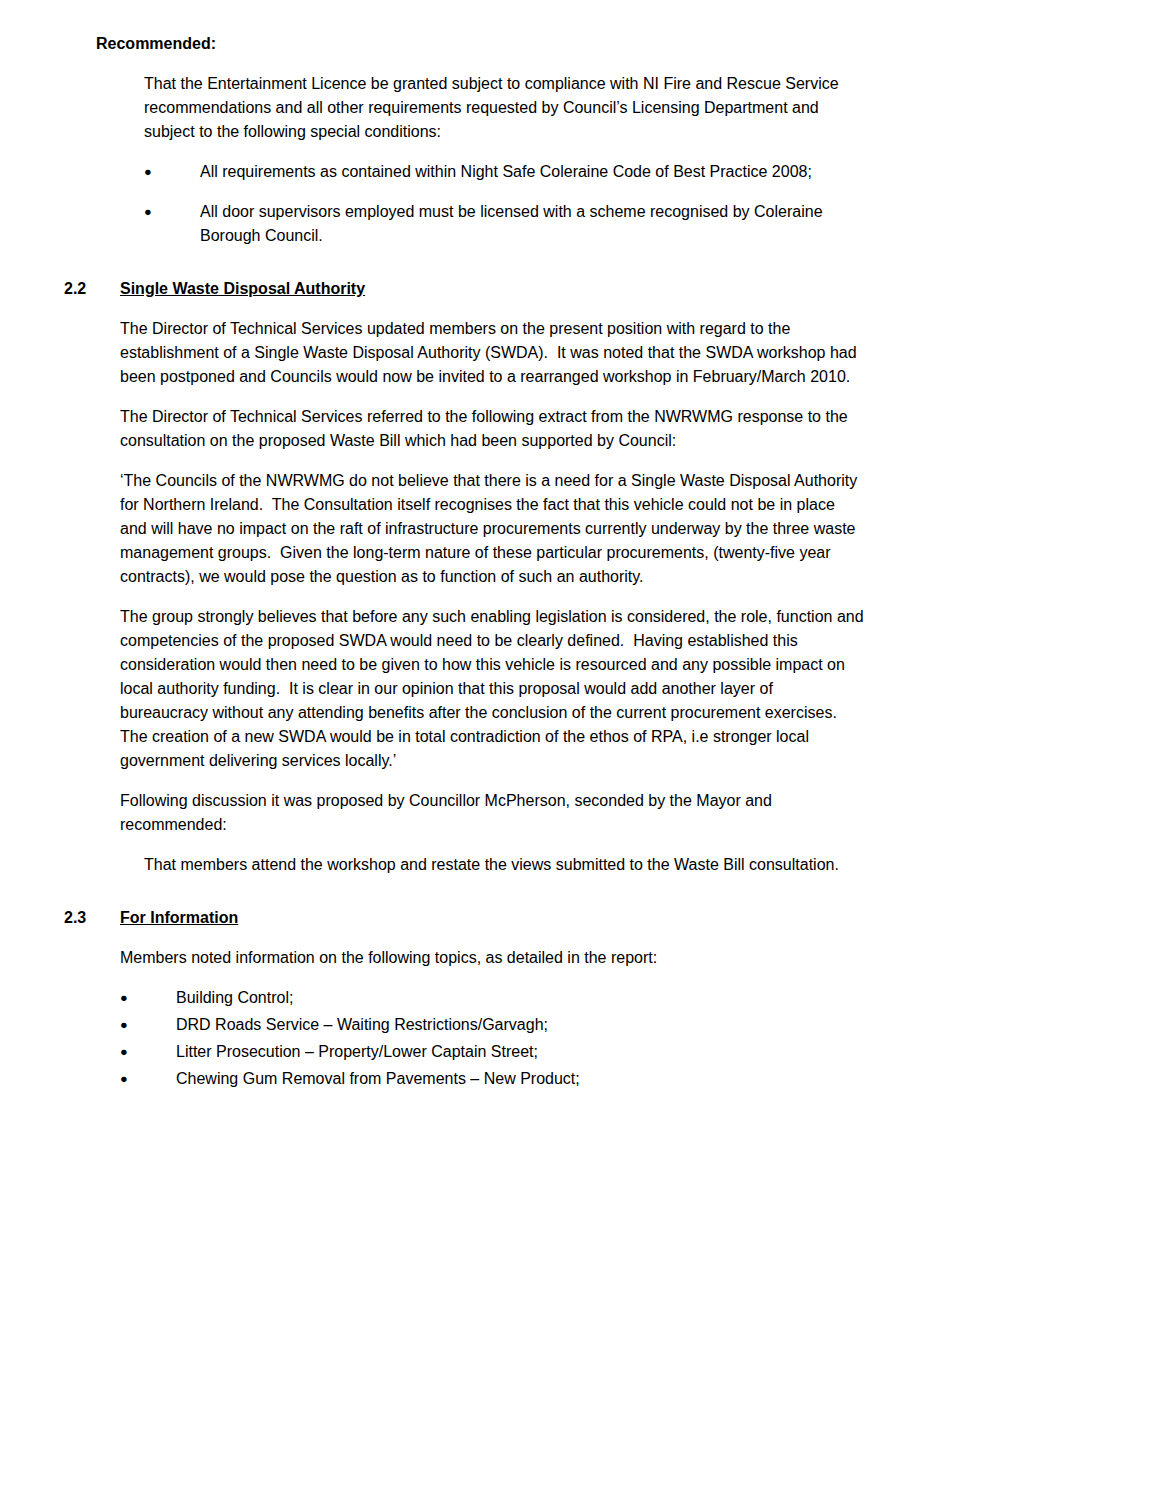Recommended:
That the Entertainment Licence be granted subject to compliance with NI Fire and Rescue Service recommendations and all other requirements requested by Council’s Licensing Department and subject to the following special conditions:
All requirements as contained within Night Safe Coleraine Code of Best Practice 2008;
All door supervisors employed must be licensed with a scheme recognised by Coleraine Borough Council.
2.2 Single Waste Disposal Authority
The Director of Technical Services updated members on the present position with regard to the establishment of a Single Waste Disposal Authority (SWDA). It was noted that the SWDA workshop had been postponed and Councils would now be invited to a rearranged workshop in February/March 2010.
The Director of Technical Services referred to the following extract from the NWRWMG response to the consultation on the proposed Waste Bill which had been supported by Council:
‘The Councils of the NWRWMG do not believe that there is a need for a Single Waste Disposal Authority for Northern Ireland. The Consultation itself recognises the fact that this vehicle could not be in place and will have no impact on the raft of infrastructure procurements currently underway by the three waste management groups. Given the long-term nature of these particular procurements, (twenty-five year contracts), we would pose the question as to function of such an authority.
The group strongly believes that before any such enabling legislation is considered, the role, function and competencies of the proposed SWDA would need to be clearly defined. Having established this consideration would then need to be given to how this vehicle is resourced and any possible impact on local authority funding. It is clear in our opinion that this proposal would add another layer of bureaucracy without any attending benefits after the conclusion of the current procurement exercises. The creation of a new SWDA would be in total contradiction of the ethos of RPA, i.e stronger local government delivering services locally.’
Following discussion it was proposed by Councillor McPherson, seconded by the Mayor and recommended:
That members attend the workshop and restate the views submitted to the Waste Bill consultation.
2.3 For Information
Members noted information on the following topics, as detailed in the report:
Building Control;
DRD Roads Service – Waiting Restrictions/Garvagh;
Litter Prosecution – Property/Lower Captain Street;
Chewing Gum Removal from Pavements – New Product;